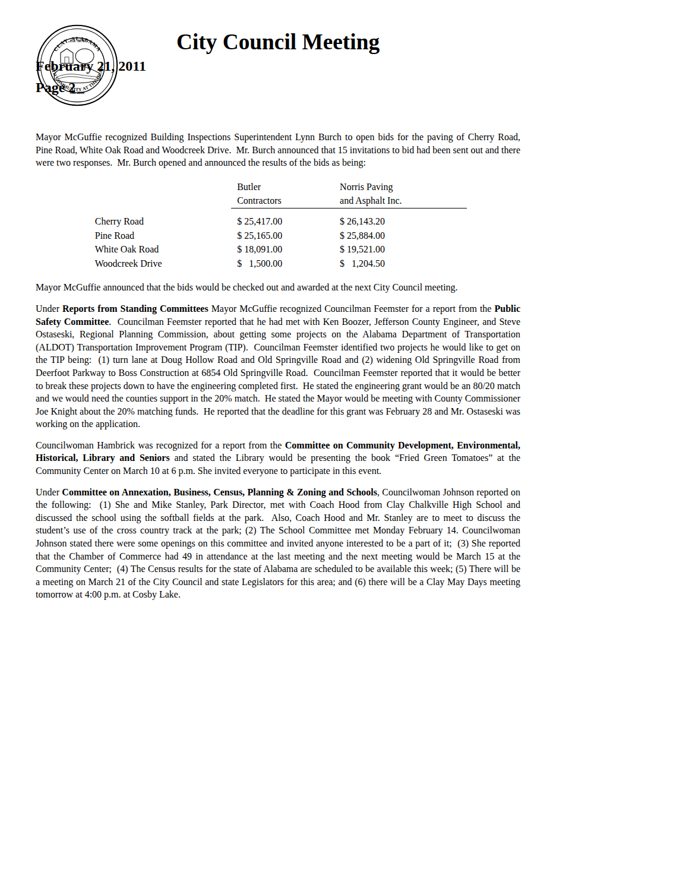CLAY, ALABAMA WITH COMMUNITY AT THE HEART Inc. 2000 Est. 1878
City Council Meeting
February 21, 2011
Page 2
Mayor McGuffie recognized Building Inspections Superintendent Lynn Burch to open bids for the paving of Cherry Road, Pine Road, White Oak Road and Woodcreek Drive. Mr. Burch announced that 15 invitations to bid had been sent out and there were two responses. Mr. Burch opened and announced the results of the bids as being:
| | Butler | Norris Paving |
| | Contractors | and Asphalt Inc. |
| Cherry Road | $ 25,417.00 | $ 26,143.20 |
| Pine Road | $ 25,165.00 | $ 25,884.00 |
| White Oak Road | $ 18,091.00 | $ 19,521.00 |
| Woodcreek Drive | $ 1,500.00 | $ 1,204.50 |
Mayor McGuffie announced that the bids would be checked out and awarded at the next City Council meeting.
Under Reports from Standing Committees Mayor McGuffie recognized Councilman Feemster for a report from the Public Safety Committee. Councilman Feemster reported that he had met with Ken Boozer, Jefferson County Engineer, and Steve Ostaseski, Regional Planning Commission, about getting some projects on the Alabama Department of Transportation (ALDOT) Transportation Improvement Program (TIP). Councilman Feemster identified two projects he would like to get on the TIP being: (1) turn lane at Doug Hollow Road and Old Springville Road and (2) widening Old Springville Road from Deerfoot Parkway to Boss Construction at 6854 Old Springville Road. Councilman Feemster reported that it would be better to break these projects down to have the engineering completed first. He stated the engineering grant would be an 80/20 match and we would need the counties support in the 20% match. He stated the Mayor would be meeting with County Commissioner Joe Knight about the 20% matching funds. He reported that the deadline for this grant was February 28 and Mr. Ostaseski was working on the application.
Councilwoman Hambrick was recognized for a report from the Committee on Community Development, Environmental, Historical, Library and Seniors and stated the Library would be presenting the book “Fried Green Tomatoes” at the Community Center on March 10 at 6 p.m. She invited everyone to participate in this event.
Under Committee on Annexation, Business, Census, Planning & Zoning and Schools, Councilwoman Johnson reported on the following: (1) She and Mike Stanley, Park Director, met with Coach Hood from Clay Chalkville High School and discussed the school using the softball fields at the park. Also, Coach Hood and Mr. Stanley are to meet to discuss the student’s use of the cross country track at the park; (2) The School Committee met Monday February 14. Councilwoman Johnson stated there were some openings on this committee and invited anyone interested to be a part of it; (3) She reported that the Chamber of Commerce had 49 in attendance at the last meeting and the next meeting would be March 15 at the Community Center; (4) The Census results for the state of Alabama are scheduled to be available this week; (5) There will be a meeting on March 21 of the City Council and state Legislators for this area; and (6) there will be a Clay May Days meeting tomorrow at 4:00 p.m. at Cosby Lake.